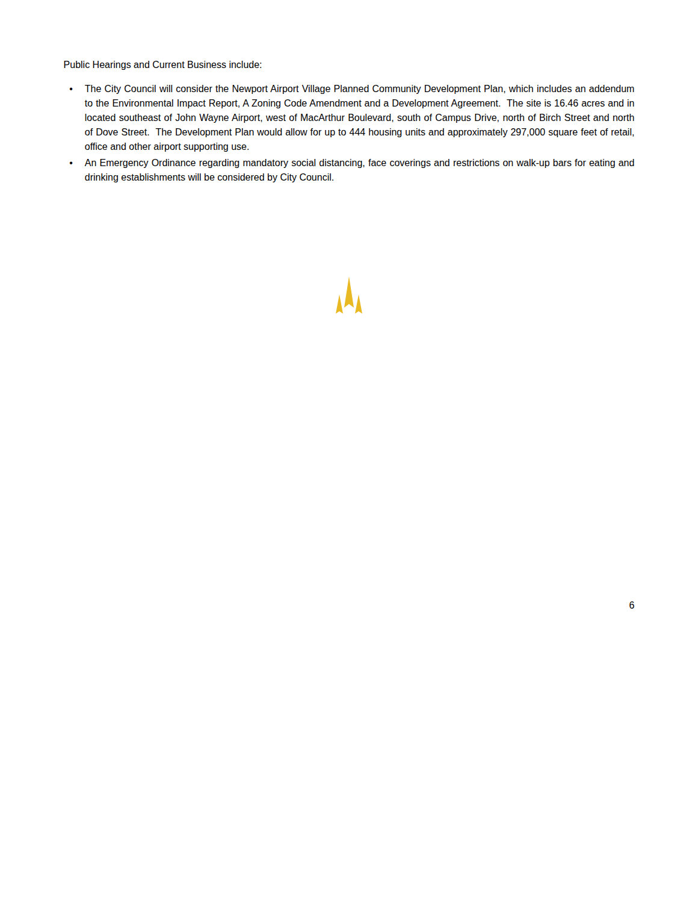Public Hearings and Current Business include:
The City Council will consider the Newport Airport Village Planned Community Development Plan, which includes an addendum to the Environmental Impact Report, A Zoning Code Amendment and a Development Agreement. The site is 16.46 acres and in located southeast of John Wayne Airport, west of MacArthur Boulevard, south of Campus Drive, north of Birch Street and north of Dove Street. The Development Plan would allow for up to 444 housing units and approximately 297,000 square feet of retail, office and other airport supporting use.
An Emergency Ordinance regarding mandatory social distancing, face coverings and restrictions on walk-up bars for eating and drinking establishments will be considered by City Council.
6